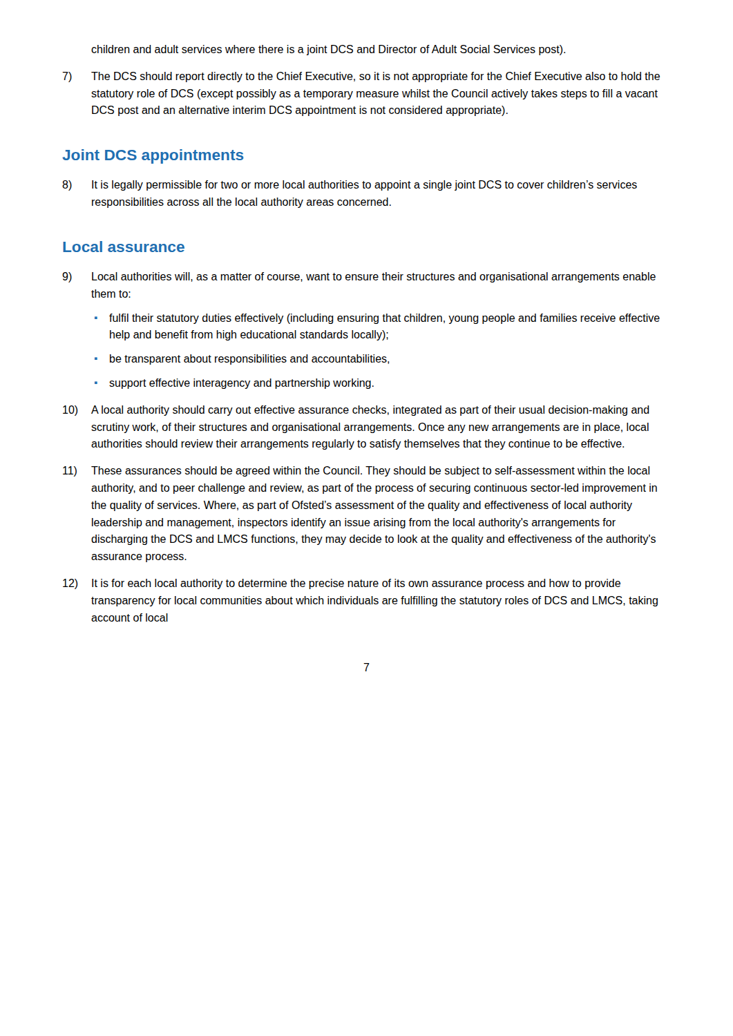children and adult services where there is a joint DCS and Director of Adult Social Services post).
7) The DCS should report directly to the Chief Executive, so it is not appropriate for the Chief Executive also to hold the statutory role of DCS (except possibly as a temporary measure whilst the Council actively takes steps to fill a vacant DCS post and an alternative interim DCS appointment is not considered appropriate).
Joint DCS appointments
8) It is legally permissible for two or more local authorities to appoint a single joint DCS to cover children’s services responsibilities across all the local authority areas concerned.
Local assurance
9) Local authorities will, as a matter of course, want to ensure their structures and organisational arrangements enable them to:
fulfil their statutory duties effectively (including ensuring that children, young people and families receive effective help and benefit from high educational standards locally);
be transparent about responsibilities and accountabilities,
support effective interagency and partnership working.
10) A local authority should carry out effective assurance checks, integrated as part of their usual decision-making and scrutiny work, of their structures and organisational arrangements. Once any new arrangements are in place, local authorities should review their arrangements regularly to satisfy themselves that they continue to be effective.
11) These assurances should be agreed within the Council. They should be subject to self-assessment within the local authority, and to peer challenge and review, as part of the process of securing continuous sector-led improvement in the quality of services. Where, as part of Ofsted’s assessment of the quality and effectiveness of local authority leadership and management, inspectors identify an issue arising from the local authority's arrangements for discharging the DCS and LMCS functions, they may decide to look at the quality and effectiveness of the authority's assurance process.
12) It is for each local authority to determine the precise nature of its own assurance process and how to provide transparency for local communities about which individuals are fulfilling the statutory roles of DCS and LMCS, taking account of local
7